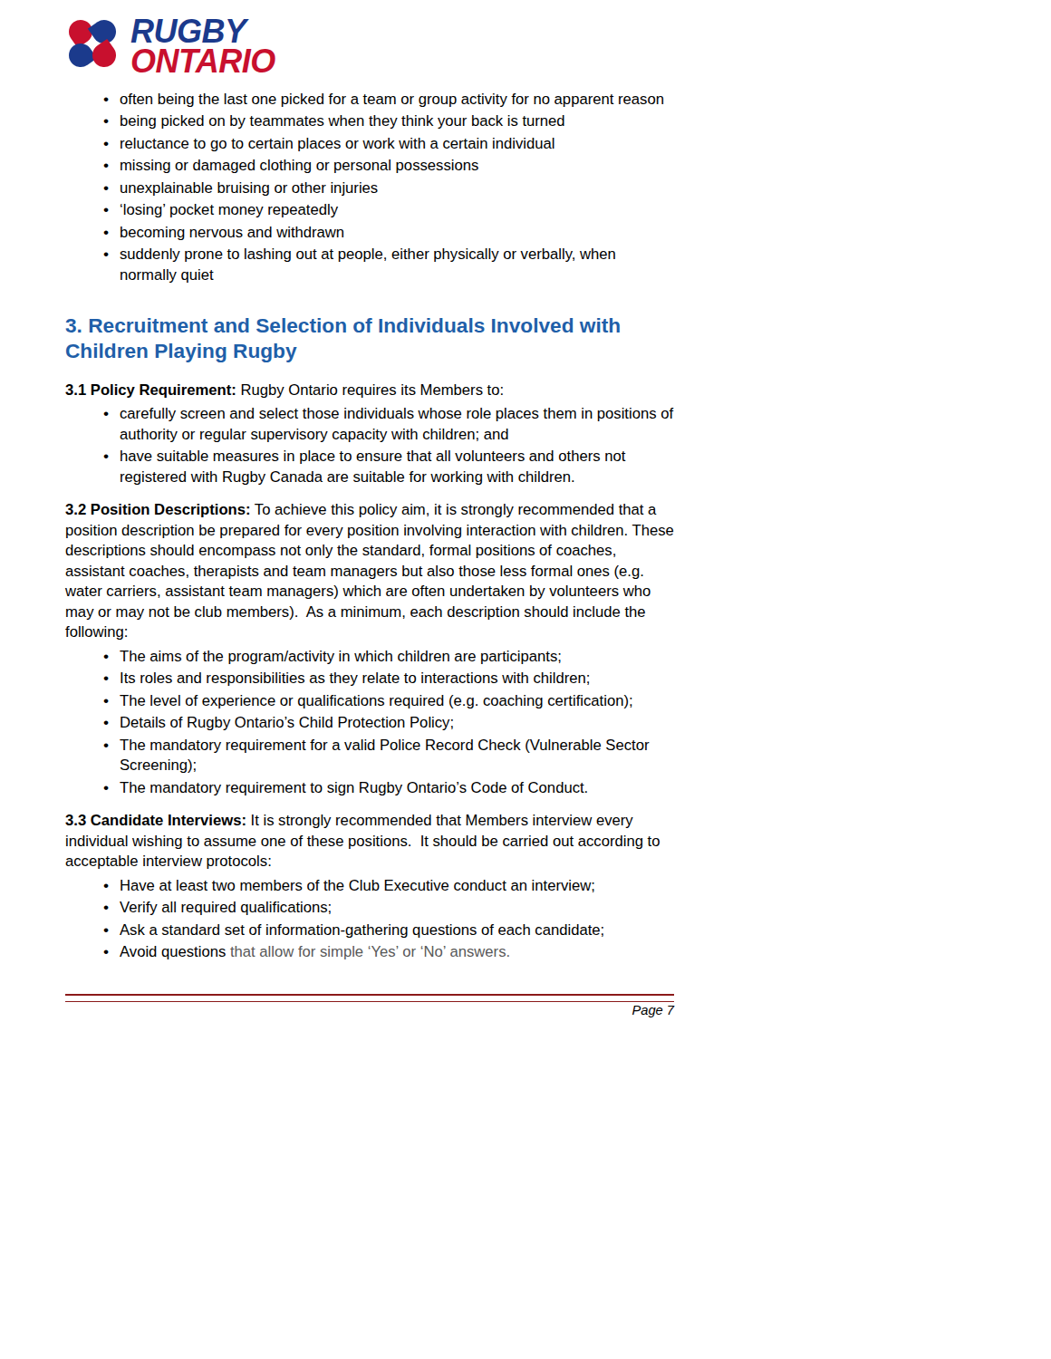RUGBY ONTARIO
often being the last one picked for a team or group activity for no apparent reason
being picked on by teammates when they think your back is turned
reluctance to go to certain places or work with a certain individual
missing or damaged clothing or personal possessions
unexplainable bruising or other injuries
‘losing’ pocket money repeatedly
becoming nervous and withdrawn
suddenly prone to lashing out at people, either physically or verbally, when normally quiet
3. Recruitment and Selection of Individuals Involved with Children Playing Rugby
3.1 Policy Requirement: Rugby Ontario requires its Members to:
carefully screen and select those individuals whose role places them in positions of authority or regular supervisory capacity with children; and
have suitable measures in place to ensure that all volunteers and others not registered with Rugby Canada are suitable for working with children.
3.2 Position Descriptions: To achieve this policy aim, it is strongly recommended that a position description be prepared for every position involving interaction with children. These descriptions should encompass not only the standard, formal positions of coaches, assistant coaches, therapists and team managers but also those less formal ones (e.g. water carriers, assistant team managers) which are often undertaken by volunteers who may or may not be club members). As a minimum, each description should include the following:
The aims of the program/activity in which children are participants;
Its roles and responsibilities as they relate to interactions with children;
The level of experience or qualifications required (e.g. coaching certification);
Details of Rugby Ontario’s Child Protection Policy;
The mandatory requirement for a valid Police Record Check (Vulnerable Sector Screening);
The mandatory requirement to sign Rugby Ontario’s Code of Conduct.
3.3 Candidate Interviews: It is strongly recommended that Members interview every individual wishing to assume one of these positions. It should be carried out according to acceptable interview protocols:
Have at least two members of the Club Executive conduct an interview;
Verify all required qualifications;
Ask a standard set of information-gathering questions of each candidate;
Avoid questions that allow for simple ‘Yes’ or ‘No’ answers.
Page 7